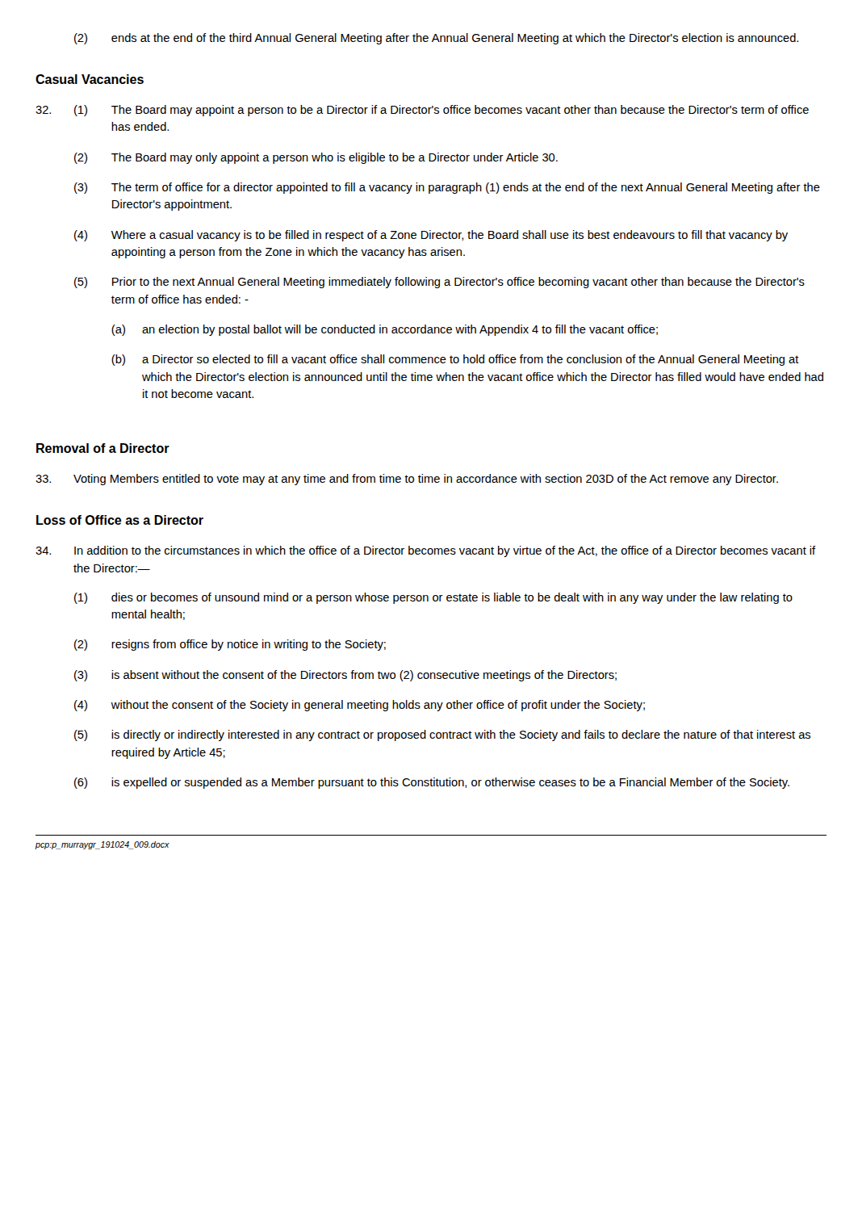(2)
ends at the end of the third Annual General Meeting after the Annual General Meeting at which the Director's election is announced.
Casual Vacancies
32.
(1)
The Board may appoint a person to be a Director if a Director's office becomes vacant other than because the Director's term of office has ended.
(2)
The Board may only appoint a person who is eligible to be a Director under Article 30.
(3)
The term of office for a director appointed to fill a vacancy in paragraph (1) ends at the end of the next Annual General Meeting after the Director's appointment.
(4)
Where a casual vacancy is to be filled in respect of a Zone Director, the Board shall use its best endeavours to fill that vacancy by appointing a person from the Zone in which the vacancy has arisen.
(5)
Prior to the next Annual General Meeting immediately following a Director's office becoming vacant other than because the Director's term of office has ended: -
(a)
an election by postal ballot will be conducted in accordance with Appendix 4 to fill the vacant office;
(b)
a Director so elected to fill a vacant office shall commence to hold office from the conclusion of the Annual General Meeting at which the Director's election is announced until the time when the vacant office which the Director has filled would have ended had it not become vacant.
Removal of a Director
33.
Voting Members entitled to vote may at any time and from time to time in accordance with section 203D of the Act remove any Director.
Loss of Office as a Director
34.
In addition to the circumstances in which the office of a Director becomes vacant by virtue of the Act, the office of a Director becomes vacant if the Director:—
(1)
dies or becomes of unsound mind or a person whose person or estate is liable to be dealt with in any way under the law relating to mental health;
(2)
resigns from office by notice in writing to the Society;
(3)
is absent without the consent of the Directors from two (2) consecutive meetings of the Directors;
(4)
without the consent of the Society in general meeting holds any other office of profit under the Society;
(5)
is directly or indirectly interested in any contract or proposed contract with the Society and fails to declare the nature of that interest as required by Article 45;
(6)
is expelled or suspended as a Member pursuant to this Constitution, or otherwise ceases to be a Financial Member of the Society.
pcp:p_murraygr_191024_009.docx